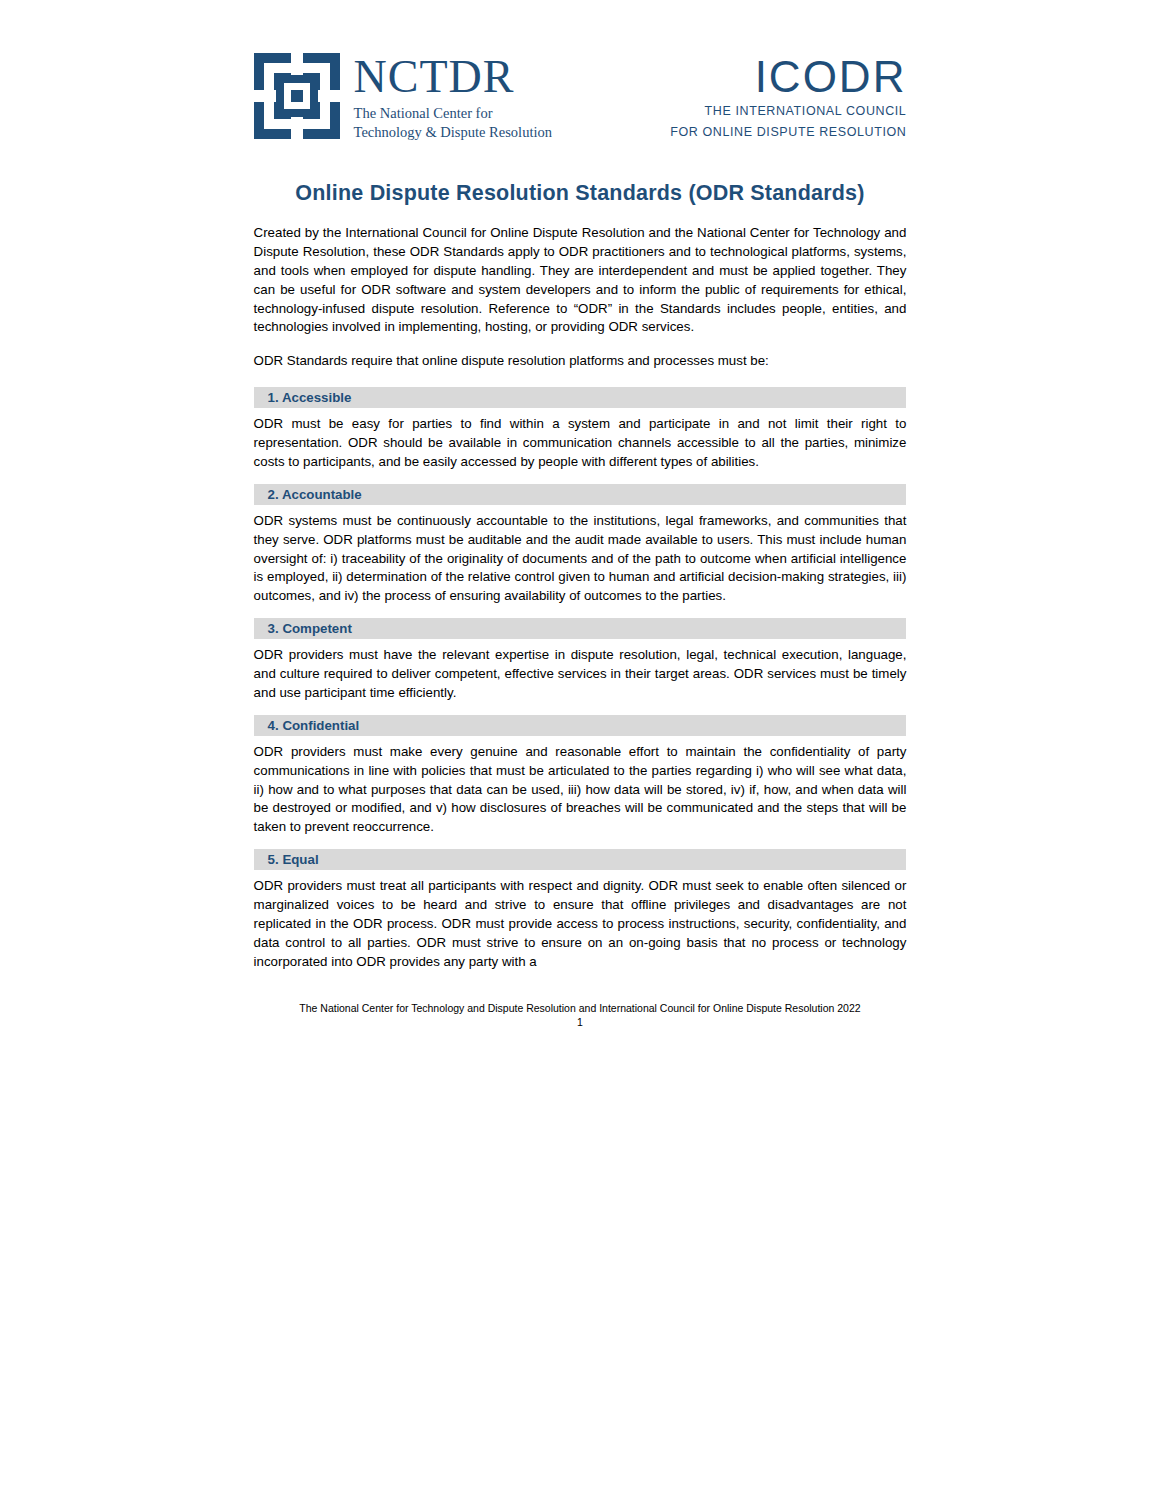NCTDR
The National Center for
Technology & Dispute Resolution
ICODR
THE INTERNATIONAL COUNCIL
FOR ONLINE DISPUTE RESOLUTION
Online Dispute Resolution Standards (ODR Standards)
Created by the International Council for Online Dispute Resolution and the National Center for Technology and Dispute Resolution, these ODR Standards apply to ODR practitioners and to technological platforms, systems, and tools when employed for dispute handling. They are interdependent and must be applied together. They can be useful for ODR software and system developers and to inform the public of requirements for ethical, technology-infused dispute resolution. Reference to “ODR” in the Standards includes people, entities, and technologies involved in implementing, hosting, or providing ODR services.
ODR Standards require that online dispute resolution platforms and processes must be:
1. Accessible
ODR must be easy for parties to find within a system and participate in and not limit their right to representation. ODR should be available in communication channels accessible to all the parties, minimize costs to participants, and be easily accessed by people with different types of abilities.
2. Accountable
ODR systems must be continuously accountable to the institutions, legal frameworks, and communities that they serve. ODR platforms must be auditable and the audit made available to users. This must include human oversight of: i) traceability of the originality of documents and of the path to outcome when artificial intelligence is employed, ii) determination of the relative control given to human and artificial decision-making strategies, iii) outcomes, and iv) the process of ensuring availability of outcomes to the parties.
3. Competent
ODR providers must have the relevant expertise in dispute resolution, legal, technical execution, language, and culture required to deliver competent, effective services in their target areas. ODR services must be timely and use participant time efficiently.
4. Confidential
ODR providers must make every genuine and reasonable effort to maintain the confidentiality of party communications in line with policies that must be articulated to the parties regarding i) who will see what data, ii) how and to what purposes that data can be used, iii) how data will be stored, iv) if, how, and when data will be destroyed or modified, and v) how disclosures of breaches will be communicated and the steps that will be taken to prevent reoccurrence.
5. Equal
ODR providers must treat all participants with respect and dignity. ODR must seek to enable often silenced or marginalized voices to be heard and strive to ensure that offline privileges and disadvantages are not replicated in the ODR process. ODR must provide access to process instructions, security, confidentiality, and data control to all parties. ODR must strive to ensure on an on-going basis that no process or technology incorporated into ODR provides any party with a
The National Center for Technology and Dispute Resolution and International Council for Online Dispute Resolution 2022
1